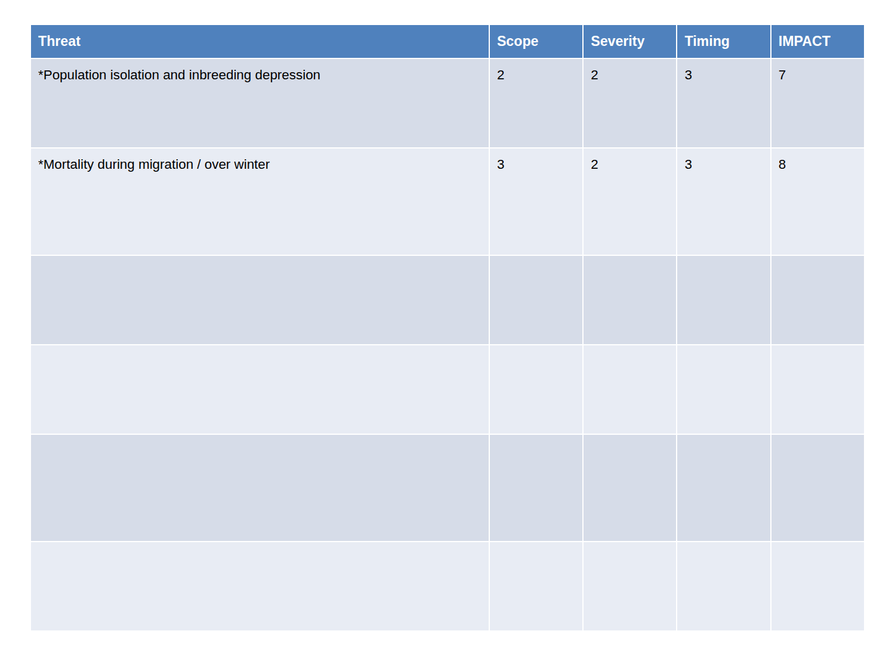| Threat | Scope | Severity | Timing | IMPACT |
| --- | --- | --- | --- | --- |
| *Population isolation and inbreeding depression | 2 | 2 | 3 | 7 |
| *Mortality during migration / over winter | 3 | 2 | 3 | 8 |